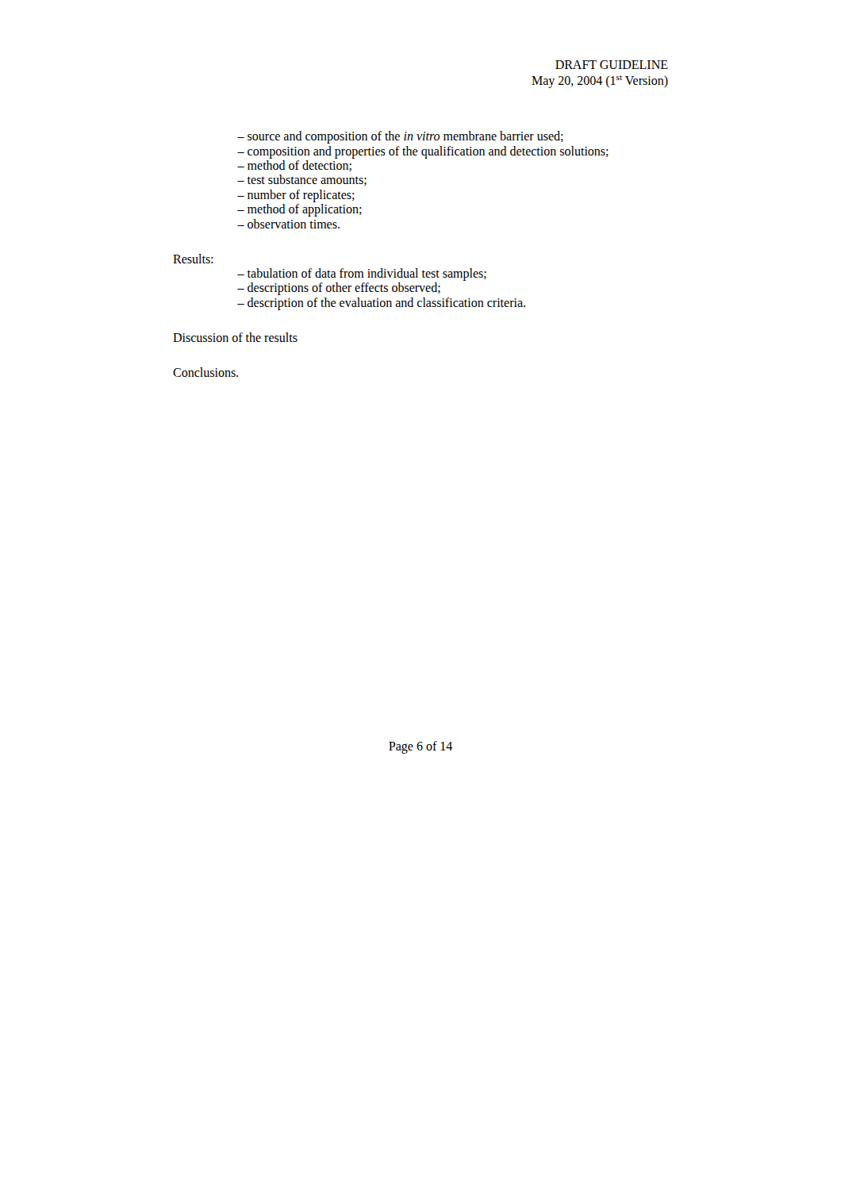DRAFT GUIDELINE May 20, 2004 (1st Version)
– source and composition of the in vitro membrane barrier used;
– composition and properties of the qualification and detection solutions;
– method of detection;
– test substance amounts;
– number of replicates;
– method of application;
– observation times.
Results:
– tabulation of data from individual test samples;
– descriptions of other effects observed;
– description of the evaluation and classification criteria.
Discussion of the results
Conclusions.
Page 6 of 14